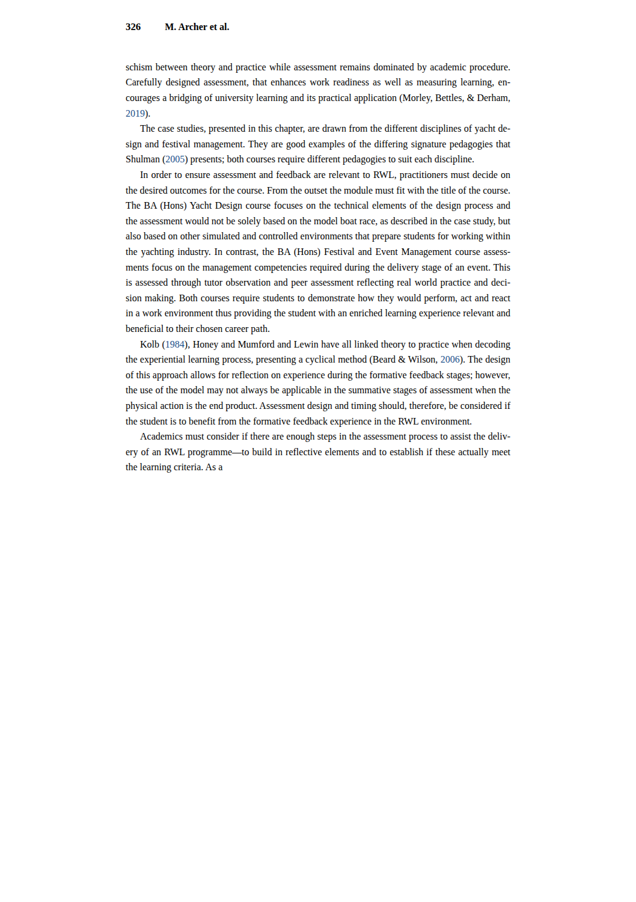326 M. Archer et al.
schism between theory and practice while assessment remains dominated by academic procedure. Carefully designed assessment, that enhances work readiness as well as measuring learning, encourages a bridging of university learning and its practical application (Morley, Bettles, & Derham, 2019).
The case studies, presented in this chapter, are drawn from the different disciplines of yacht design and festival management. They are good examples of the differing signature pedagogies that Shulman (2005) presents; both courses require different pedagogies to suit each discipline.
In order to ensure assessment and feedback are relevant to RWL, practitioners must decide on the desired outcomes for the course. From the outset the module must fit with the title of the course. The BA (Hons) Yacht Design course focuses on the technical elements of the design process and the assessment would not be solely based on the model boat race, as described in the case study, but also based on other simulated and controlled environments that prepare students for working within the yachting industry. In contrast, the BA (Hons) Festival and Event Management course assessments focus on the management competencies required during the delivery stage of an event. This is assessed through tutor observation and peer assessment reflecting real world practice and decision making. Both courses require students to demonstrate how they would perform, act and react in a work environment thus providing the student with an enriched learning experience relevant and beneficial to their chosen career path.
Kolb (1984), Honey and Mumford and Lewin have all linked theory to practice when decoding the experiential learning process, presenting a cyclical method (Beard & Wilson, 2006). The design of this approach allows for reflection on experience during the formative feedback stages; however, the use of the model may not always be applicable in the summative stages of assessment when the physical action is the end product. Assessment design and timing should, therefore, be considered if the student is to benefit from the formative feedback experience in the RWL environment.
Academics must consider if there are enough steps in the assessment process to assist the delivery of an RWL programme—to build in reflective elements and to establish if these actually meet the learning criteria. As a